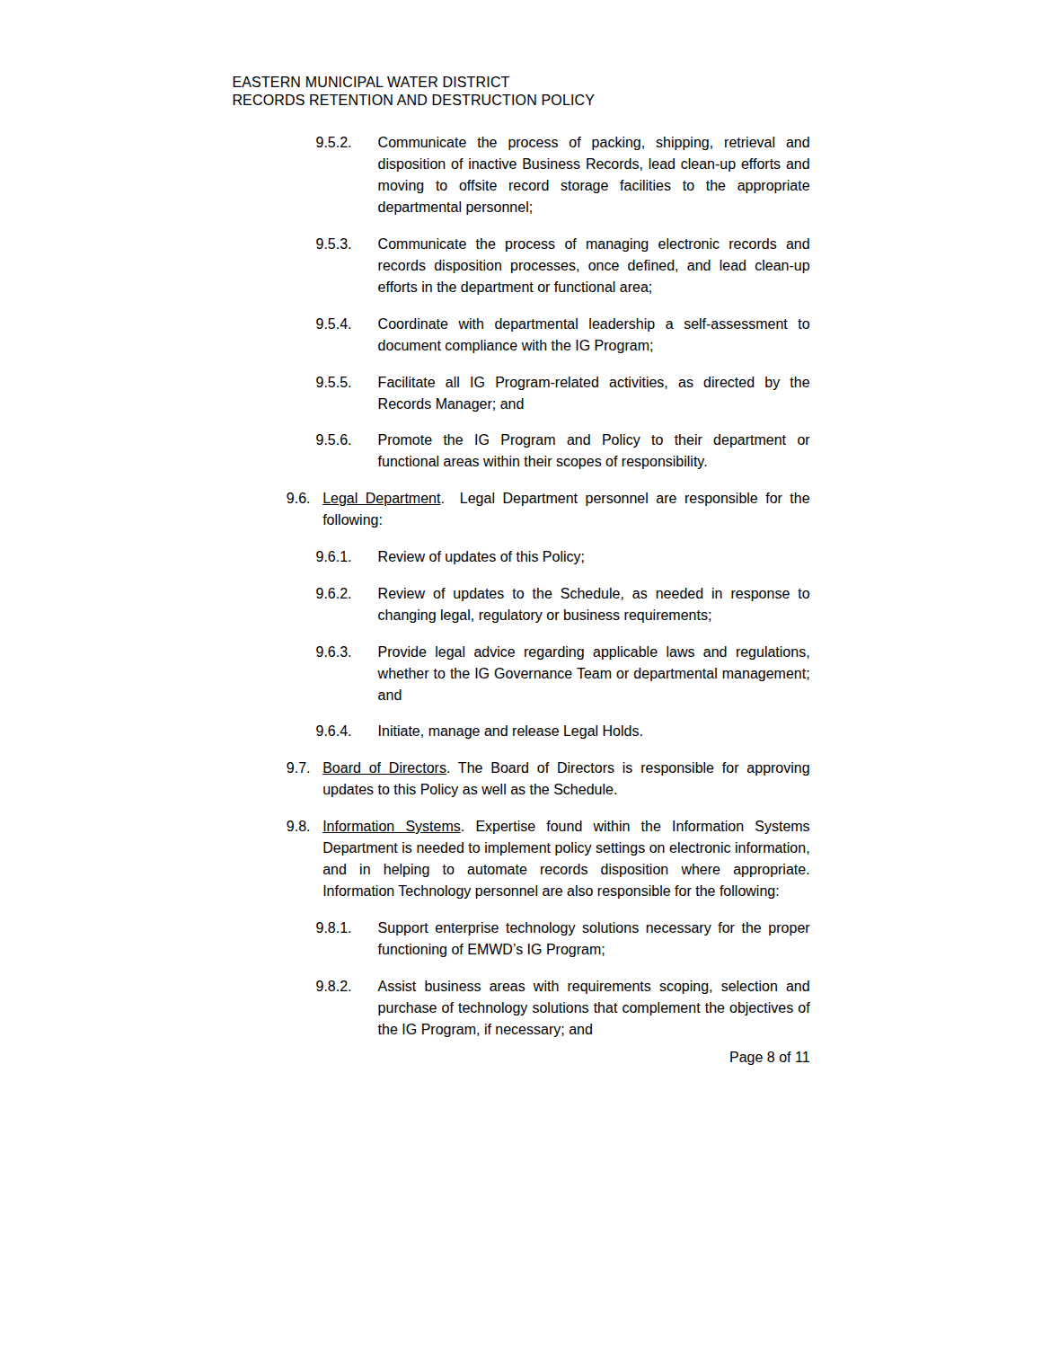EASTERN MUNICIPAL WATER DISTRICT
RECORDS RETENTION AND DESTRUCTION POLICY
9.5.2.
Communicate the process of packing, shipping, retrieval and disposition of inactive Business Records, lead clean-up efforts and moving to offsite record storage facilities to the appropriate departmental personnel;
9.5.3.
Communicate the process of managing electronic records and records disposition processes, once defined, and lead clean-up efforts in the department or functional area;
9.5.4.
Coordinate with departmental leadership a self-assessment to document compliance with the IG Program;
9.5.5.
Facilitate all IG Program-related activities, as directed by the Records Manager; and
9.5.6.
Promote the IG Program and Policy to their department or functional areas within their scopes of responsibility.
9.6.
Legal Department. Legal Department personnel are responsible for the following:
9.6.1.
Review of updates of this Policy;
9.6.2.
Review of updates to the Schedule, as needed in response to changing legal, regulatory or business requirements;
9.6.3.
Provide legal advice regarding applicable laws and regulations, whether to the IG Governance Team or departmental management; and
9.6.4.
Initiate, manage and release Legal Holds.
9.7.
Board of Directors. The Board of Directors is responsible for approving updates to this Policy as well as the Schedule.
9.8.
Information Systems. Expertise found within the Information Systems Department is needed to implement policy settings on electronic information, and in helping to automate records disposition where appropriate. Information Technology personnel are also responsible for the following:
9.8.1.
Support enterprise technology solutions necessary for the proper functioning of EMWD’s IG Program;
9.8.2.
Assist business areas with requirements scoping, selection and purchase of technology solutions that complement the objectives of the IG Program, if necessary; and
Page 8 of 11